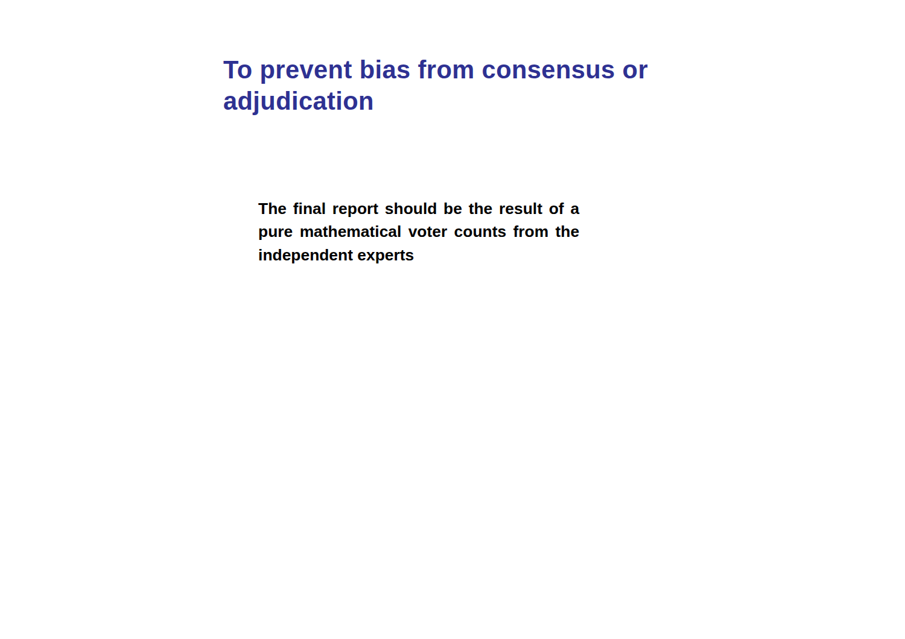To prevent bias from consensus or adjudication
The final report should be the result of a pure mathematical voter counts from the independent experts